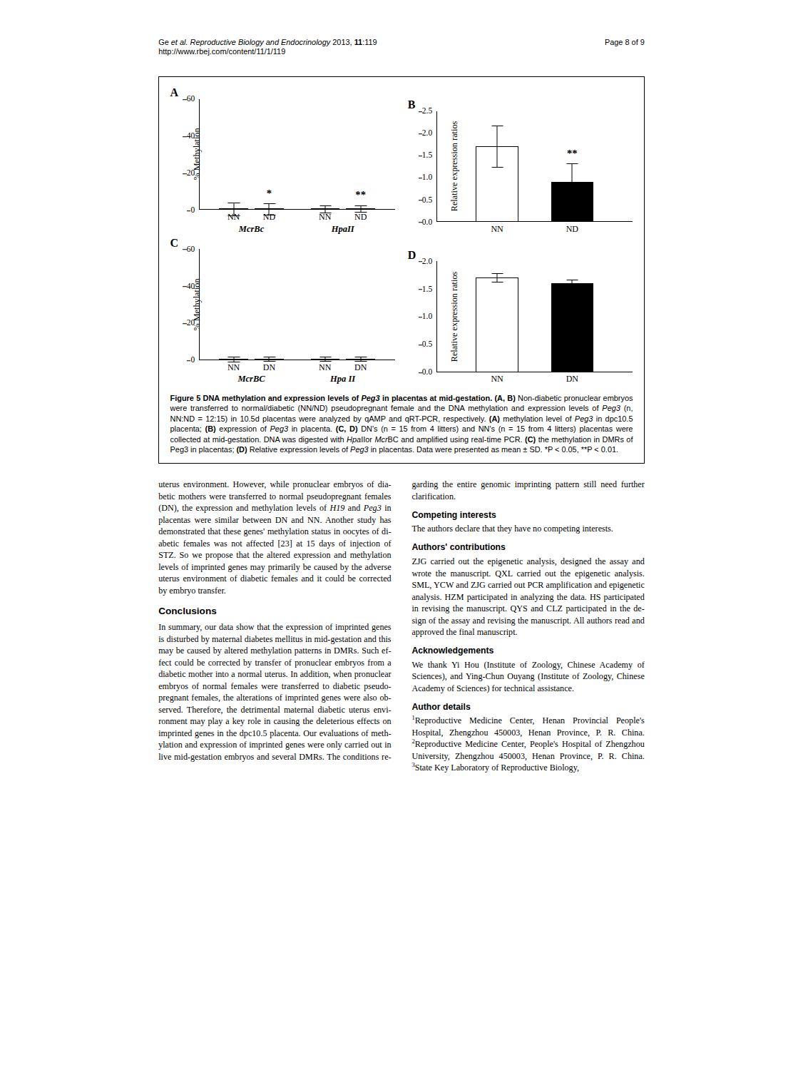Ge et al. Reproductive Biology and Endocrinology 2013, 11:119
http://www.rbej.com/content/11/1/119
Page 8 of 9
A
% Methylation
60 40 20 0
*
**
NN ND
NN ND
McrBc HpaII
B
Relative expression ratios
2.5 2.0 1.5 1.0 0.5 0.0
**
NN ND
C
% Methylation
60 40 20 0
NN DN
NN DN
McrBC Hpa II
D
Relative expression ratios
2.0 1.5 1.0 0.5 0.0
NN DN
Figure 5 DNA methylation and expression levels of Peg3 in placentas at mid-gestation. (A, B) Non-diabetic pronuclear embryos were transferred to normal/diabetic (NN/ND) pseudopregnant female and the DNA methylation and expression levels of Peg3 (n, NN:ND = 12:15) in 10.5d placentas were analyzed by qAMP and qRT-PCR, respectively. (A) methylation level of Peg3 in dpc10.5 placenta; (B) expression of Peg3 in placenta. (C, D) DN's (n = 15 from 4 litters) and NN's (n = 15 from 4 litters) placentas were collected at mid-gestation. DNA was digested with Hpa IIor Mcr BC and amplified using real-time PCR. (C) the methylation in DMRs of Peg3 in placentas; (D) Relative expression levels of Peg3 in placentas. Data were presented as mean ± SD. *P < 0.05, **P < 0.01.
uterus environment. However, while pronuclear embryos of diabetic mothers were transferred to normal pseudopregnant females (DN), the expression and methylation levels of H19 and Peg3 in placentas were similar between DN and NN. Another study has demonstrated that these genes' methylation status in oocytes of diabetic females was not affected [23] at 15 days of injection of STZ. So we propose that the altered expression and methylation levels of imprinted genes may primarily be caused by the adverse uterus environment of diabetic females and it could be corrected by embryo transfer.
Conclusions
In summary, our data show that the expression of imprinted genes is disturbed by maternal diabetes mellitus in mid-gestation and this may be caused by altered methylation patterns in DMRs. Such effect could be corrected by transfer of pronuclear embryos from a diabetic mother into a normal uterus. In addition, when pronuclear embryos of normal females were transferred to diabetic pseudopregnant females, the alterations of imprinted genes were also observed. Therefore, the detrimental maternal diabetic uterus environment may play a key role in causing the deleterious effects on imprinted genes in the dpc10.5 placenta. Our evaluations of methylation and expression of imprinted genes were only carried out in live mid-gestation embryos and several DMRs. The conditions regarding the entire genomic imprinting pattern still need further clarification.
Competing interests
The authors declare that they have no competing interests.
Authors' contributions
ZJG carried out the epigenetic analysis, designed the assay and wrote the manuscript. QXL carried out the epigenetic analysis. SML, YCW and ZJG carried out PCR amplification and epigenetic analysis. HZM participated in analyzing the data. HS participated in revising the manuscript. QYS and CLZ participated in the design of the assay and revising the manuscript. All authors read and approved the final manuscript.
Acknowledgements
We thank Yi Hou (Institute of Zoology, Chinese Academy of Sciences), and Ying-Chun Ouyang (Institute of Zoology, Chinese Academy of Sciences) for technical assistance.
Author details
1Reproductive Medicine Center, Henan Provincial People's Hospital, Zhengzhou 450003, Henan Province, P. R. China. 2Reproductive Medicine Center, People's Hospital of Zhengzhou University, Zhengzhou 450003, Henan Province, P. R. China. 3State Key Laboratory of Reproductive Biology,